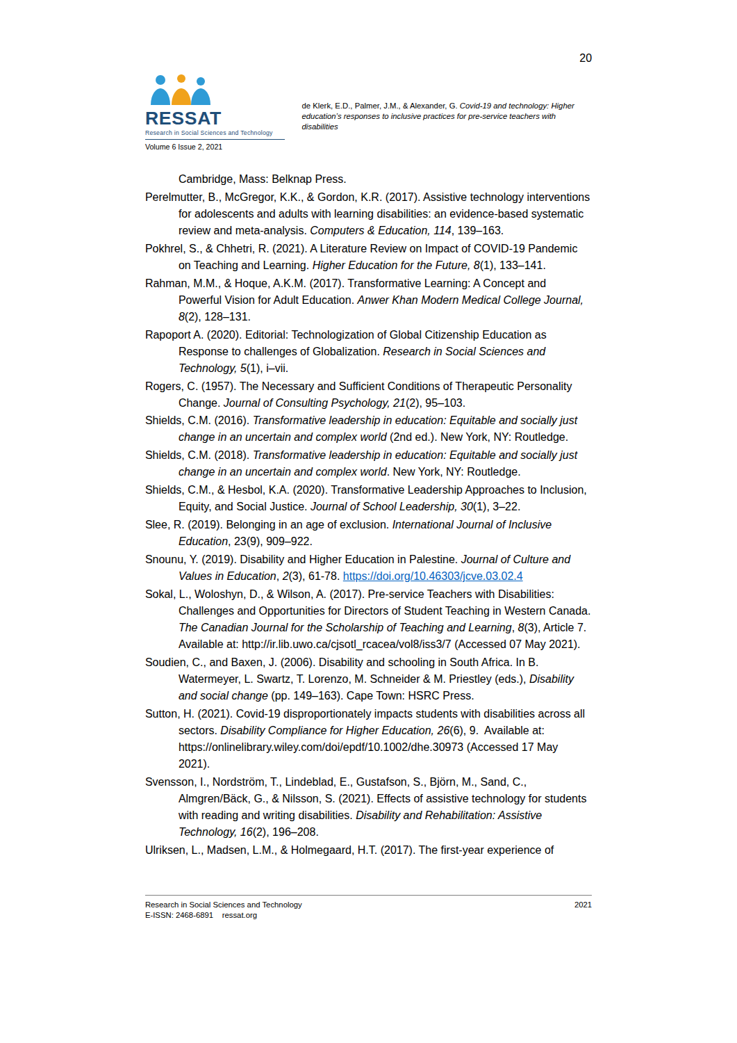20
RESSAT
Research in Social Sciences and Technology
Volume 6 Issue 2, 2021
de Klerk, E.D., Palmer, J.M., & Alexander, G. Covid-19 and technology: Higher education’s responses to inclusive practices for pre-service teachers with disabilities
Cambridge, Mass: Belknap Press.
Perelmutter, B., McGregor, K.K., & Gordon, K.R. (2017). Assistive technology interventions for adolescents and adults with learning disabilities: an evidence-based systematic review and meta-analysis. Computers & Education, 114, 139–163.
Pokhrel, S., & Chhetri, R. (2021). A Literature Review on Impact of COVID-19 Pandemic on Teaching and Learning. Higher Education for the Future, 8(1), 133–141.
Rahman, M.M., & Hoque, A.K.M. (2017). Transformative Learning: A Concept and Powerful Vision for Adult Education. Anwer Khan Modern Medical College Journal, 8(2), 128–131.
Rapoport A. (2020). Editorial: Technologization of Global Citizenship Education as Response to challenges of Globalization. Research in Social Sciences and Technology, 5(1), i–vii.
Rogers, C. (1957). The Necessary and Sufficient Conditions of Therapeutic Personality Change. Journal of Consulting Psychology, 21(2), 95–103.
Shields, C.M. (2016). Transformative leadership in education: Equitable and socially just change in an uncertain and complex world (2nd ed.). New York, NY: Routledge.
Shields, C.M. (2018). Transformative leadership in education: Equitable and socially just change in an uncertain and complex world. New York, NY: Routledge.
Shields, C.M., & Hesbol, K.A. (2020). Transformative Leadership Approaches to Inclusion, Equity, and Social Justice. Journal of School Leadership, 30(1), 3–22.
Slee, R. (2019). Belonging in an age of exclusion. International Journal of Inclusive Education, 23(9), 909–922.
Snounu, Y. (2019). Disability and Higher Education in Palestine. Journal of Culture and Values in Education, 2(3), 61-78. https://doi.org/10.46303/jcve.03.02.4
Sokal, L., Woloshyn, D., & Wilson, A. (2017). Pre-service Teachers with Disabilities: Challenges and Opportunities for Directors of Student Teaching in Western Canada. The Canadian Journal for the Scholarship of Teaching and Learning, 8(3), Article 7. Available at: http://ir.lib.uwo.ca/cjsotl_rcacea/vol8/iss3/7 (Accessed 07 May 2021).
Soudien, C., and Baxen, J. (2006). Disability and schooling in South Africa. In B. Watermeyer, L. Swartz, T. Lorenzo, M. Schneider & M. Priestley (eds.), Disability and social change (pp. 149–163). Cape Town: HSRC Press.
Sutton, H. (2021). Covid-19 disproportionately impacts students with disabilities across all sectors. Disability Compliance for Higher Education, 26(6), 9. Available at: https://onlinelibrary.wiley.com/doi/epdf/10.1002/dhe.30973 (Accessed 17 May 2021).
Svensson, I., Nordström, T., Lindeblad, E., Gustafson, S., Björn, M., Sand, C., Almgren/Bäck, G., & Nilsson, S. (2021). Effects of assistive technology for students with reading and writing disabilities. Disability and Rehabilitation: Assistive Technology, 16(2), 196–208.
Ulriksen, L., Madsen, L.M., & Holmegaard, H.T. (2017). The first-year experience of
Research in Social Sciences and Technology
E-ISSN: 2468-6891 ressat.org
2021